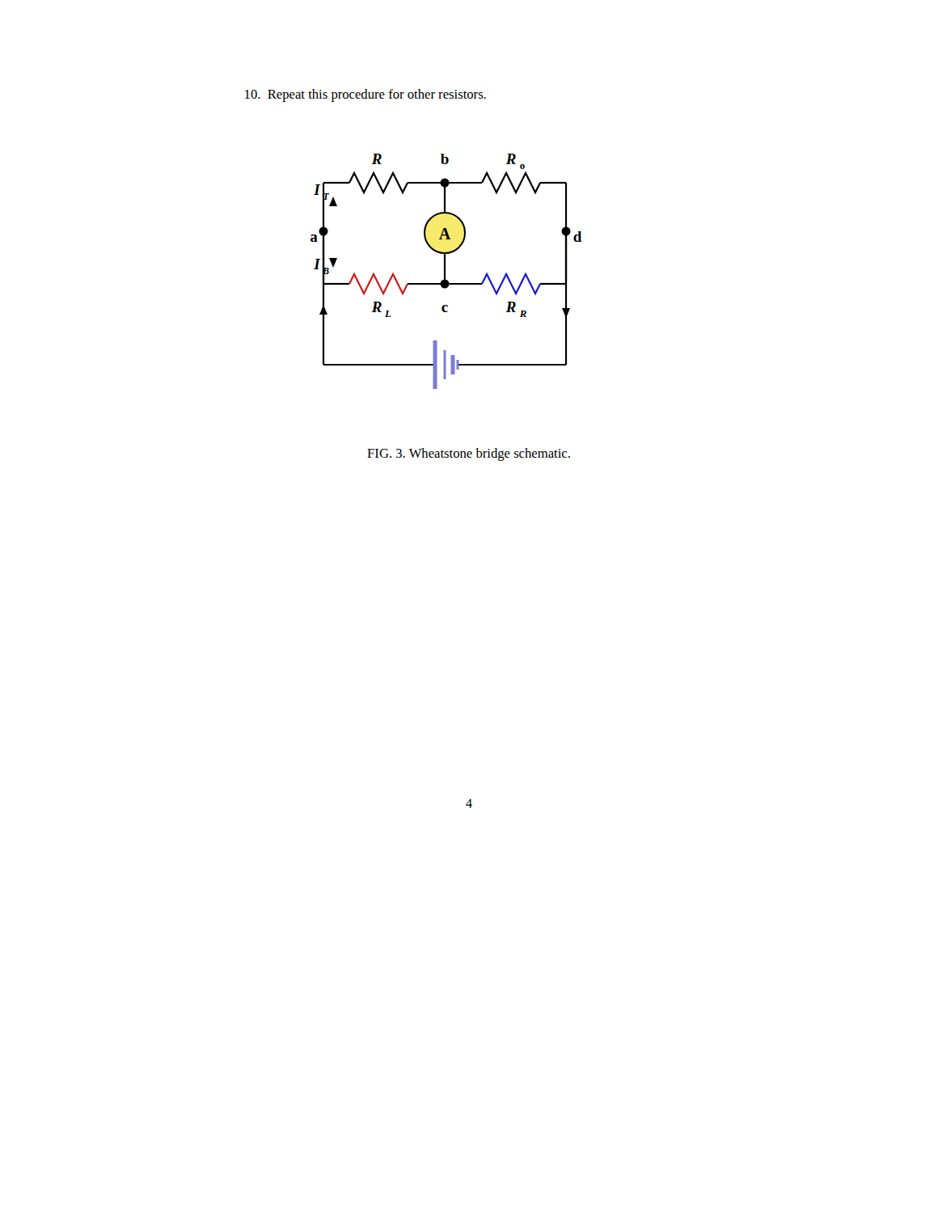10. Repeat this procedure for other resistors.
A R b R o R L c R R I T I B a d
FIG. 3. Wheatstone bridge schematic.
4